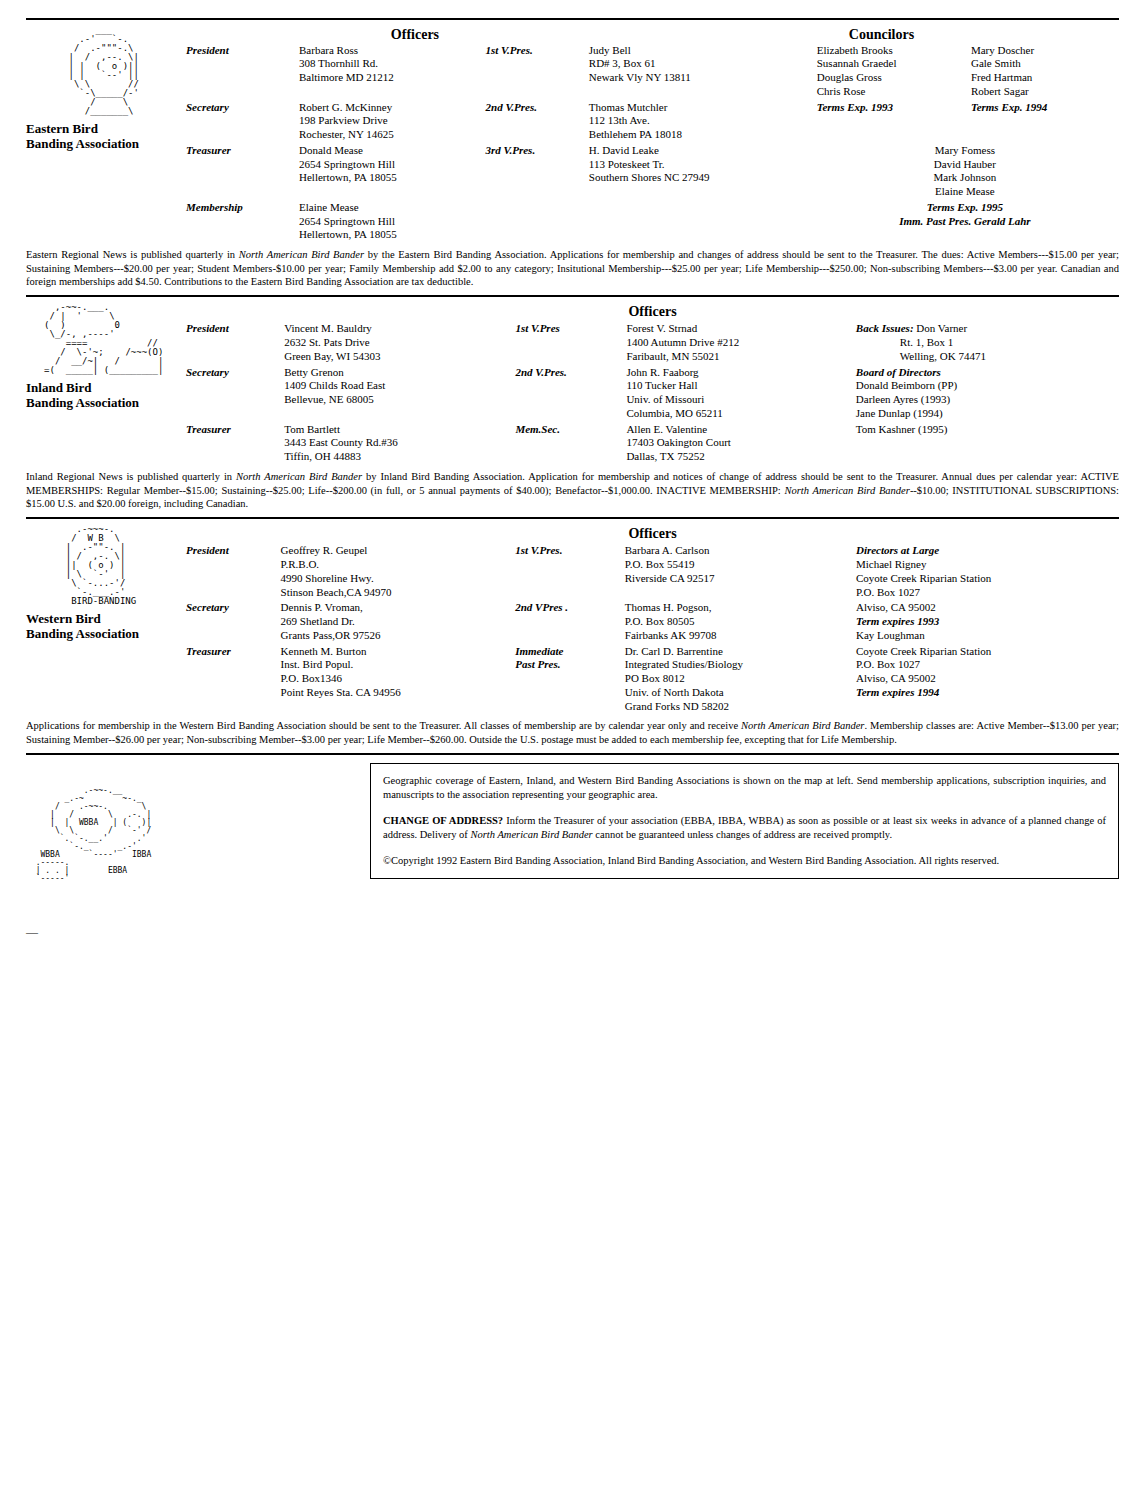___ .-' `-. / .-"""-.\ | / ,--. \| | | ( o )|| | | `--' || \ \ // `-\_____/-' / \ /_______\
Eastern Bird
Banding Association
Officers Councilors
| President | Barbara Ross 308 Thornhill Rd. Baltimore MD 21212 | 1st V.Pres. | Judy Bell RD# 3, Box 61 Newark Vly NY 13811 | Elizabeth Brooks Susannah Graedel Douglas Gross Chris Rose | Mary Doscher Gale Smith Fred Hartman Robert Sagar |
| Secretary | Robert G. McKinney 198 Parkview Drive Rochester, NY 14625 | 2nd V.Pres. | Thomas Mutchler 112 13th Ave. Bethlehem PA 18018 | Terms Exp. 1993 | Terms Exp. 1994 |
| Treasurer | Donald Mease 2654 Springtown Hill Hellertown, PA 18055 | 3rd V.Pres. | H. David Leake 113 Poteskeet Tr. Southern Shores NC 27949 | Mary Fomess David Hauber Mark Johnson Elaine Mease |
| Membership | Elaine Mease 2654 Springtown Hill Hellertown, PA 18055 | Terms Exp. 1995 Imm. Past Pres. Gerald Lahr |
Eastern Regional News is published quarterly in North American Bird Bander by the Eastern Bird Banding Association. Applications for membership and changes of address should be sent to the Treasurer. The dues: Active Members---$15.00 per year; Sustaining Members---$20.00 per year; Student Members-$10.00 per year; Family Membership add $2.00 to any category; Insitutional Membership---$25.00 per year; Life Membership---$250.00; Non-subscribing Members---$3.00 per year. Canadian and foreign memberships add $4.50. Contributions to the Eastern Bird Banding Association are tax deductible.
,-~~-.___. / | ' \ ( ) 0 \_/-, ,----' ==== // / \-'~; /~~~(O) / __/~| / | =( _____| (_________|
Inland Bird
Banding Association
Officers
| President | Vincent M. Bauldry 2632 St. Pats Drive Green Bay, WI 54303 | 1st V.Pres | Forest V. Strnad 1400 Autumn Drive #212 Faribault, MN 55021 | Back Issues: Don Varner Rt. 1, Box 1 Welling, OK 74471 |
| Secretary | Betty Grenon 1409 Childs Road East Bellevue, NE 68005 | 2nd V.Pres. | John R. Faaborg 110 Tucker Hall Univ. of Missouri Columbia, MO 65211 | Board of Directors Donald Beimborn (PP) Darleen Ayres (1993) Jane Dunlap (1994) |
| Treasurer | Tom Bartlett 3443 East County Rd.#36 Tiffin, OH 44883 | Mem.Sec. | Allen E. Valentine 17403 Oakington Court Dallas, TX 75252 | Tom Kashner (1995) |
Inland Regional News is published quarterly in North American Bird Bander by Inland Bird Banding Association. Application for membership and notices of change of address should be sent to the Treasurer. Annual dues per calendar year: ACTIVE MEMBERSHIPS: Regular Member--$15.00; Sustaining--$25.00; Life--$200.00 (in full, or 5 annual payments of $40.00); Benefactor--$1,000.00. INACTIVE MEMBERSHIP: North American Bird Bander--$10.00; INSTITUTIONAL SUBSCRIPTIONS: $15.00 U.S. and $20.00 foreign, including Canadian.
.-~~~-. / W B \ | .-""-. | | / ,-. \| || ( o ) | | \ `-' | \ `-...-'/ `-.___.-' BIRD-BANDING
Western Bird
Banding Association
Officers
| President | Geoffrey R. Geupel P.R.B.O. 4990 Shoreline Hwy. Stinson Beach,CA 94970 | 1st V.Pres. | Barbara A. Carlson P.O. Box 55419 Riverside CA 92517 | Directors at Large Michael Rigney Coyote Creek Riparian Station P.O. Box 1027 |
| Secretary | Dennis P. Vroman, 269 Shetland Dr. Grants Pass,OR 97526 | 2nd VPres . | Thomas H. Pogson, P.O. Box 80505 Fairbanks AK 99708 | Alviso, CA 95002 Term expires 1993 Kay Loughman |
| Treasurer | Kenneth M. Burton Inst. Bird Popul. P.O. Box1346 Point Reyes Sta. CA 94956 | Immediate Past Pres. | Dr. Carl D. Barrentine Integrated Studies/Biology PO Box 8012 Univ. of North Dakota Grand Forks ND 58202 | Coyote Creek Riparian Station P.O. Box 1027 Alviso, CA 95002 Term expires 1994 |
Applications for membership in the Western Bird Banding Association should be sent to the Treasurer. All classes of membership are by calendar year only and receive North American Bird Bander. Membership classes are: Active Member--$13.00 per year; Sustaining Member--$26.00 per year; Non-subscribing Member--$3.00 per year; Life Member--$260.00. Outside the U.S. postage must be added to each membership fee, excepting that for Life Membership.
            .-~~-.__
        _.-~        ~-._
      /    .-~~-.       \
     |   /       \   .-. |
     |  |  WBBA   | (   )|
      \  \       /   `-' /
       `. `-.__.'      .'
         `-._      _.-'
   WBBA      `----'   IBBA
  .-----.
  | . . |        EBBA
  `-----'
        
Geographic coverage of Eastern, Inland, and Western Bird Banding Associations is shown on the map at left. Send membership applications, subscription inquiries, and manuscripts to the association representing your geographic area.
CHANGE OF ADDRESS? Inform the Treasurer of your association (EBBA, IBBA, WBBA) as soon as possible or at least six weeks in advance of a planned change of address. Delivery of North American Bird Bander cannot be guaranteed unless changes of address are received promptly.
©Copyright 1992 Eastern Bird Banding Association, Inland Bird Banding Association, and Western Bird Banding Association. All rights reserved.
—